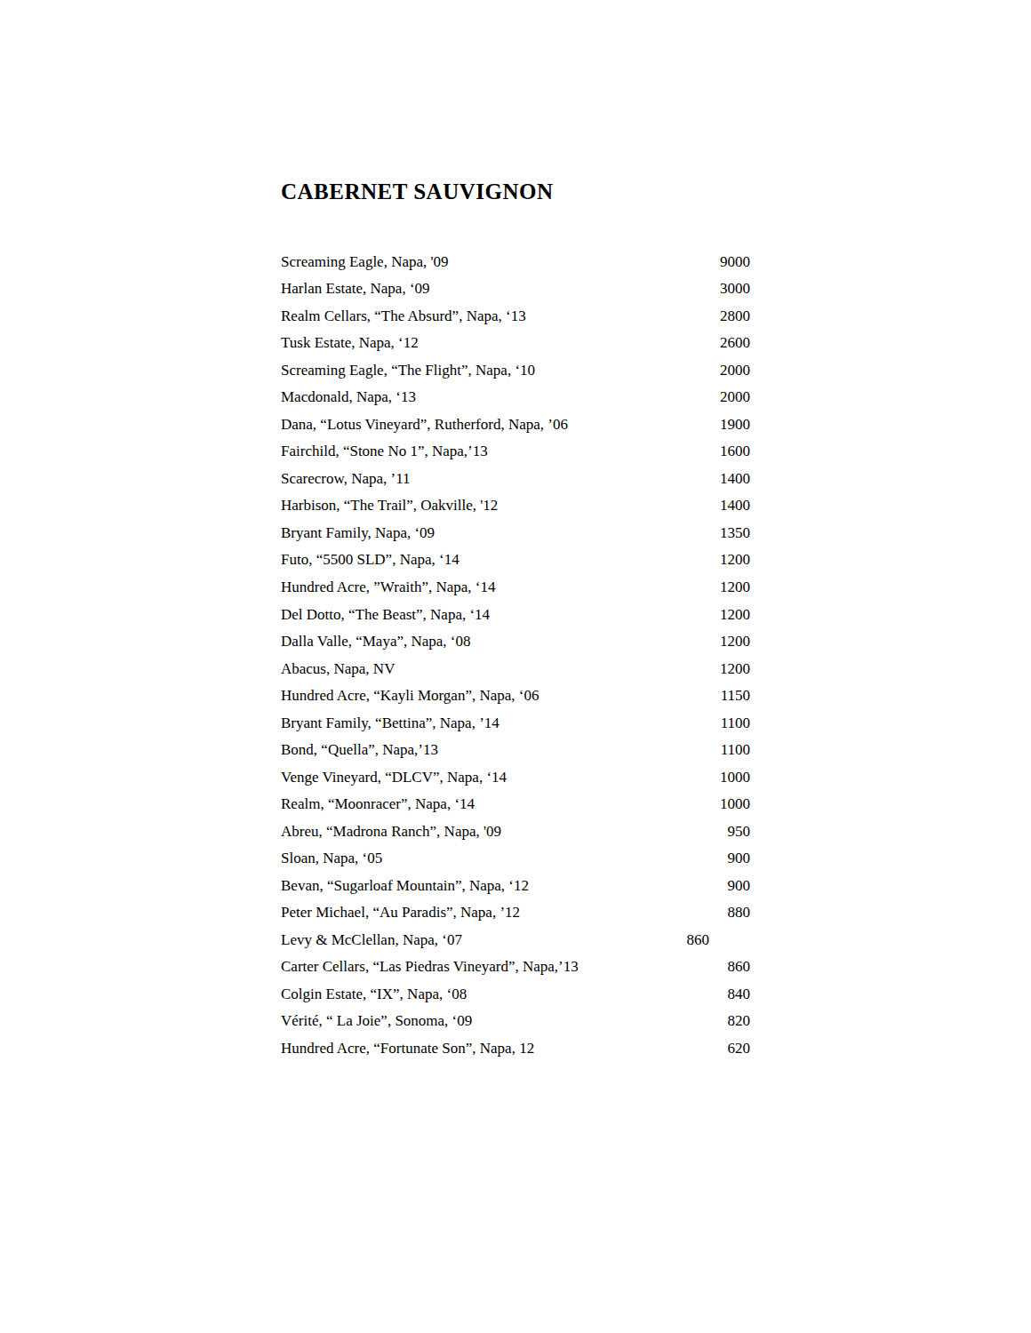CABERNET SAUVIGNON
| Screaming Eagle, Napa, '09 | 9000 |
| Harlan Estate, Napa, ‘09 | 3000 |
| Realm Cellars, “The Absurd”, Napa, ‘13 | 2800 |
| Tusk Estate, Napa, ‘12 | 2600 |
| Screaming Eagle, “The Flight”, Napa, ‘10 | 2000 |
| Macdonald, Napa, ‘13 | 2000 |
| Dana, “Lotus Vineyard”, Rutherford, Napa, ’06 | 1900 |
| Fairchild, “Stone No 1”, Napa,’13 | 1600 |
| Scarecrow, Napa, ’11 | 1400 |
| Harbison, “The Trail”, Oakville, '12 | 1400 |
| Bryant Family, Napa, ‘09 | 1350 |
| Futo, “5500 SLD”, Napa, ‘14 | 1200 |
| Hundred Acre, ”Wraith”, Napa, ‘14 | 1200 |
| Del Dotto, “The Beast”, Napa, ‘14 | 1200 |
| Dalla Valle, “Maya”, Napa, ‘08 | 1200 |
| Abacus, Napa, NV | 1200 |
| Hundred Acre, “Kayli Morgan”, Napa, ‘06 | 1150 |
| Bryant Family, “Bettina”, Napa, ’14 | 1100 |
| Bond, “Quella”, Napa,’13 | 1100 |
| Venge Vineyard, “DLCV”, Napa, ‘14 | 1000 |
| Realm, “Moonracer”, Napa, ‘14 | 1000 |
| Abreu, “Madrona Ranch”, Napa, '09 | 950 |
| Sloan, Napa, ‘05 | 900 |
| Bevan, “Sugarloaf Mountain”, Napa, ‘12 | 900 |
| Peter Michael, “Au Paradis”, Napa, ’12 | 880 |
| Levy & McClellan, Napa, ‘07 | 860 |
| Carter Cellars, “Las Piedras Vineyard”, Napa,’13 | 860 |
| Colgin Estate, “IX”, Napa, ‘08 | 840 |
| Vérité, “ La Joie”, Sonoma, ‘09 | 820 |
| Hundred Acre, “Fortunate Son”, Napa, 12 | 620 |